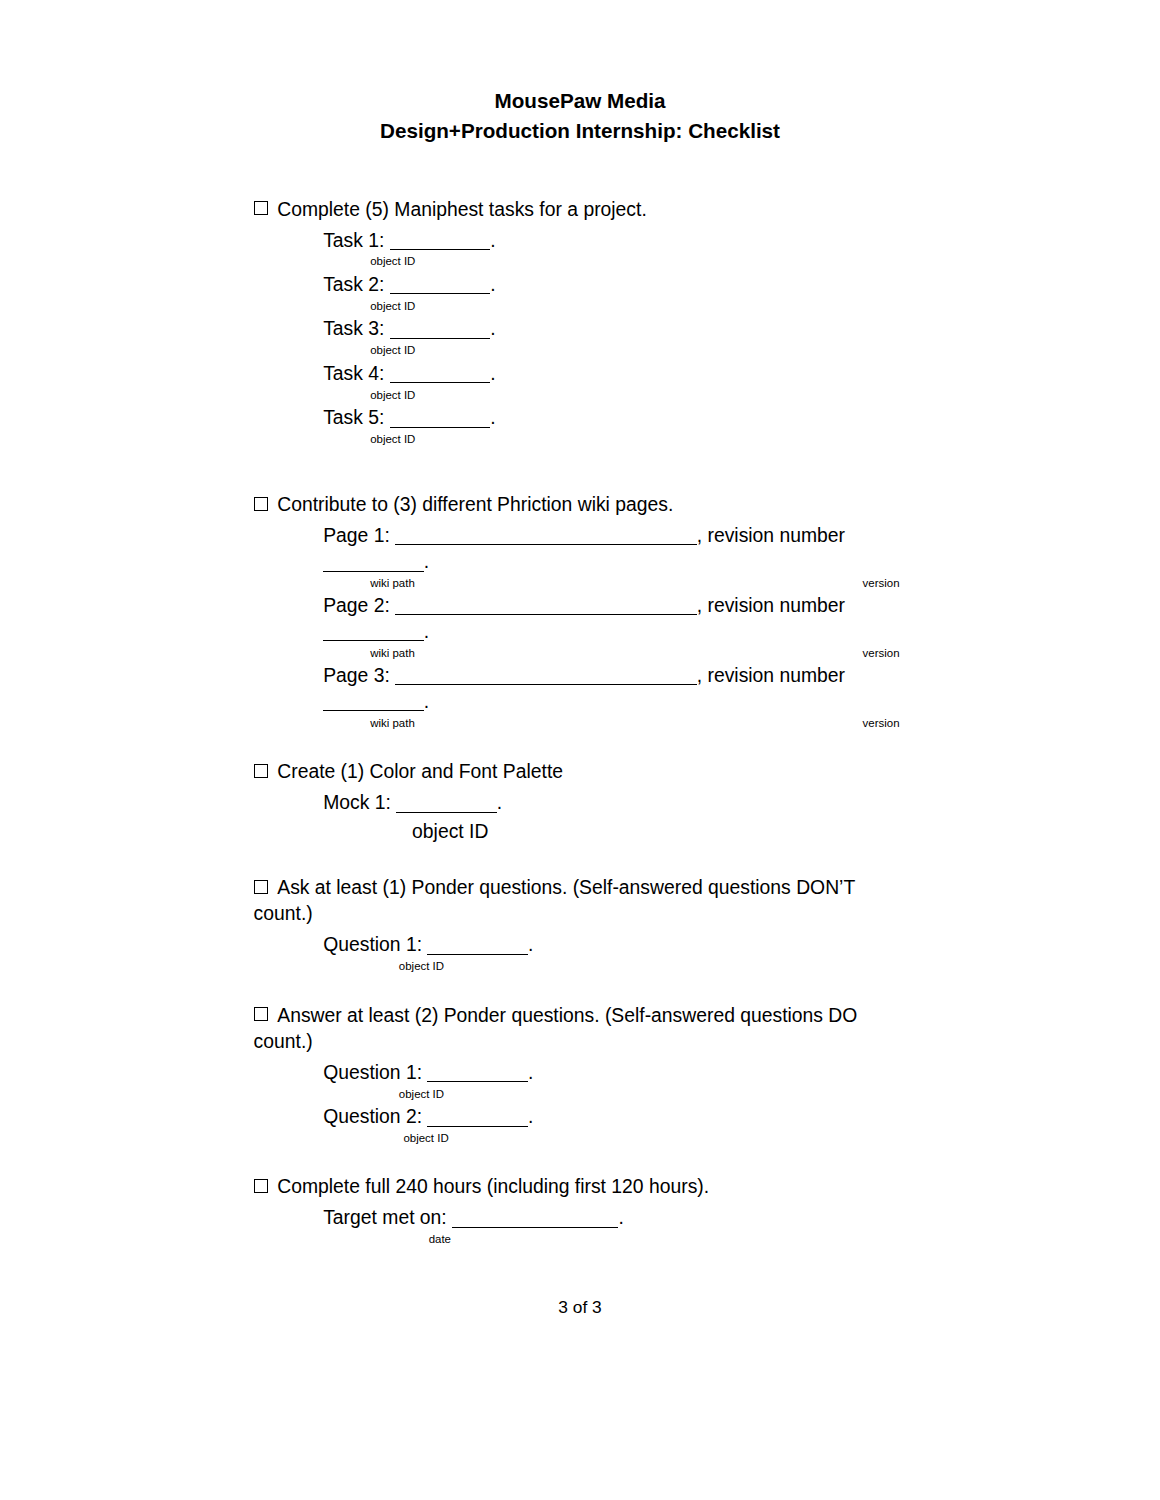MousePaw Media
Design+Production Internship: Checklist
Complete (5) Maniphest tasks for a project.
Task 1: .
object ID
Task 2: .
object ID
Task 3: .
object ID
Task 4: .
object ID
Task 5: .
object ID
Contribute to (3) different Phriction wiki pages.
Page 1: , revision number .
wiki path version
Page 2: , revision number .
wiki path version
Page 3: , revision number .
wiki path version
Create (1) Color and Font Palette
Mock 1: .
object ID
Ask at least (1) Ponder questions. (Self-answered questions DON’T count.)
Question 1: .
object ID
Answer at least (2) Ponder questions. (Self-answered questions DO count.)
Question 1: .
object ID
Question 2: .
object ID
Complete full 240 hours (including first 120 hours).
Target met on: .
date
3 of 3